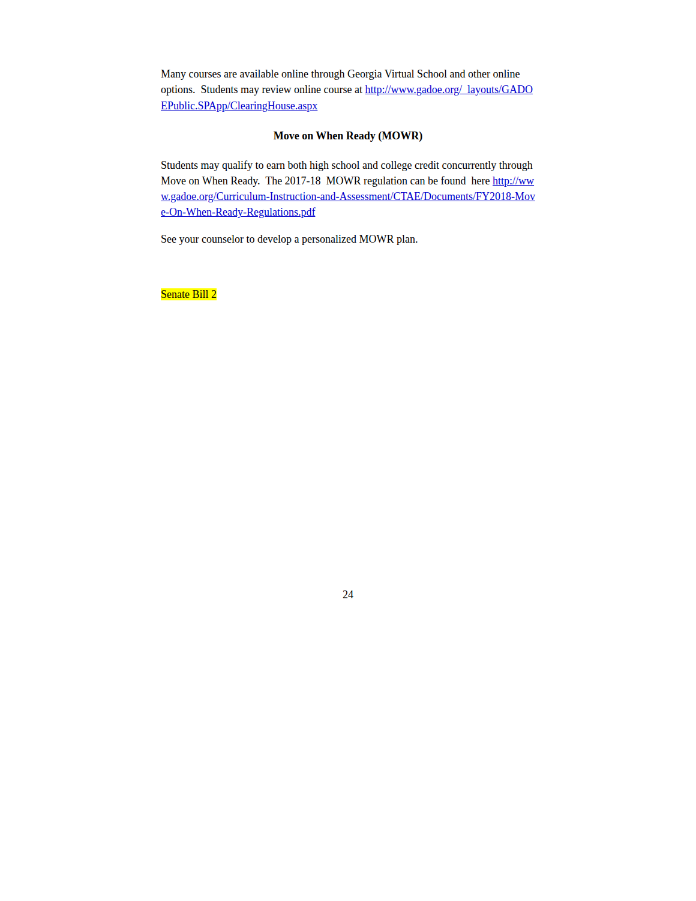Many courses are available online through Georgia Virtual School and other online options. Students may review online course at http://www.gadoe.org/_layouts/GADOEPublic.SPApp/ClearingHouse.aspx
Move on When Ready (MOWR)
Students may qualify to earn both high school and college credit concurrently through Move on When Ready. The 2017-18 MOWR regulation can be found here http://www.gadoe.org/Curriculum-Instruction-and-Assessment/CTAE/Documents/FY2018-Move-On-When-Ready-Regulations.pdf
See your counselor to develop a personalized MOWR plan.
Senate Bill 2
24